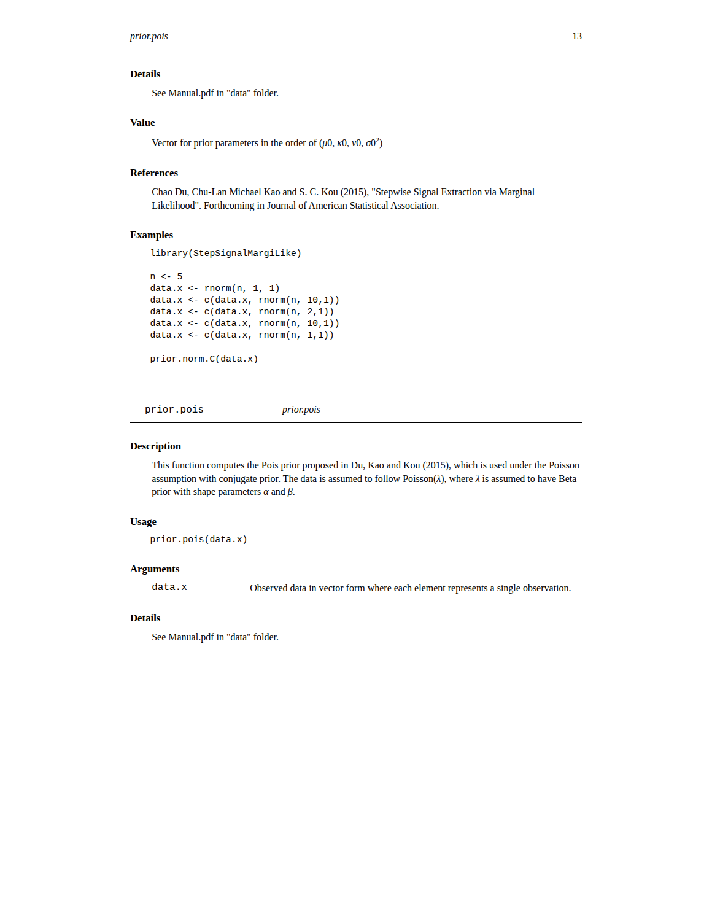prior.pois 13
Details
See Manual.pdf in "data" folder.
Value
Vector for prior parameters in the order of (μ0, κ0, ν0, σ02)
References
Chao Du, Chu-Lan Michael Kao and S. C. Kou (2015), "Stepwise Signal Extraction via Marginal Likelihood". Forthcoming in Journal of American Statistical Association.
Examples
library(StepSignalMargiLike)

n <- 5
data.x <- rnorm(n, 1, 1)
data.x <- c(data.x, rnorm(n, 10,1))
data.x <- c(data.x, rnorm(n, 2,1))
data.x <- c(data.x, rnorm(n, 10,1))
data.x <- c(data.x, rnorm(n, 1,1))

prior.norm.C(data.x)
prior.pois prior.pois
Description
This function computes the Pois prior proposed in Du, Kao and Kou (2015), which is used under the Poisson assumption with conjugate prior. The data is assumed to follow Poisson(λ), where λ is assumed to have Beta prior with shape parameters α and β.
Usage
prior.pois(data.x)
Arguments
data.x
Observed data in vector form where each element represents a single observation.
Details
See Manual.pdf in "data" folder.